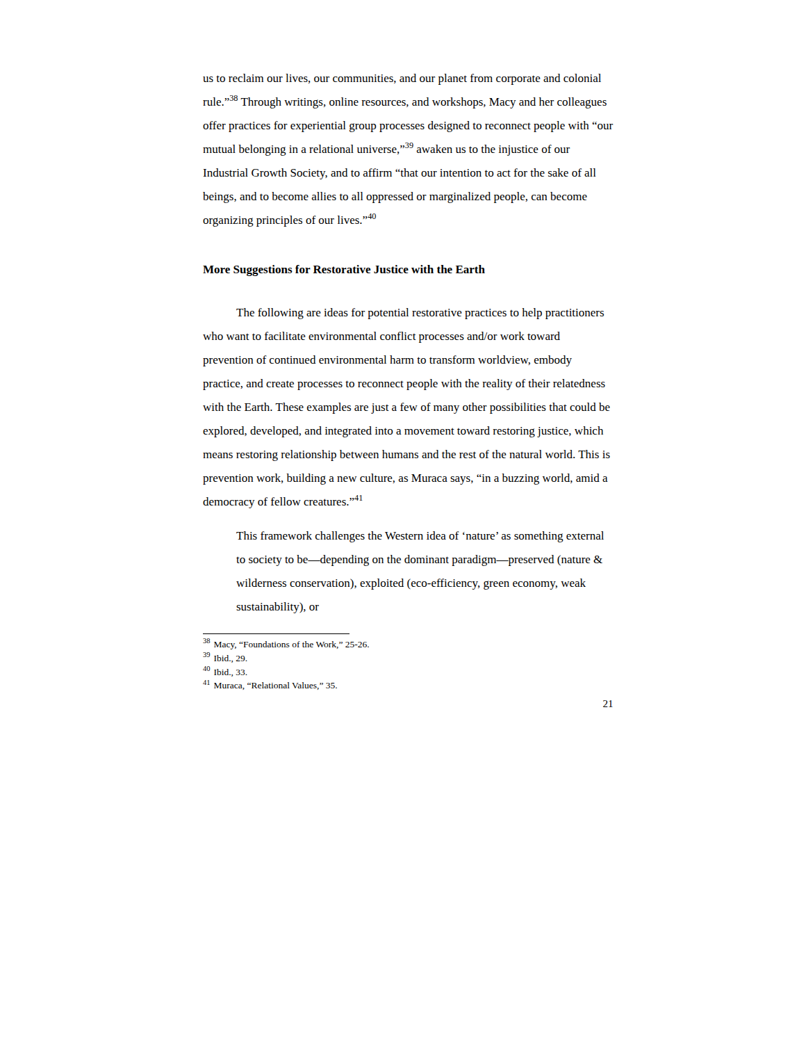us to reclaim our lives, our communities, and our planet from corporate and colonial rule.”38 Through writings, online resources, and workshops, Macy and her colleagues offer practices for experiential group processes designed to reconnect people with “our mutual belonging in a relational universe,”39 awaken us to the injustice of our Industrial Growth Society, and to affirm “that our intention to act for the sake of all beings, and to become allies to all oppressed or marginalized people, can become organizing principles of our lives.”40
More Suggestions for Restorative Justice with the Earth
The following are ideas for potential restorative practices to help practitioners who want to facilitate environmental conflict processes and/or work toward prevention of continued environmental harm to transform worldview, embody practice, and create processes to reconnect people with the reality of their relatedness with the Earth. These examples are just a few of many other possibilities that could be explored, developed, and integrated into a movement toward restoring justice, which means restoring relationship between humans and the rest of the natural world. This is prevention work, building a new culture, as Muraca says, “in a buzzing world, amid a democracy of fellow creatures.”41
This framework challenges the Western idea of ‘nature’ as something external to society to be—depending on the dominant paradigm—preserved (nature & wilderness conservation), exploited (eco-efficiency, green economy, weak sustainability), or
38 Macy, “Foundations of the Work,” 25-26.
39 Ibid., 29.
40 Ibid., 33.
41 Muraca, “Relational Values,” 35.
21